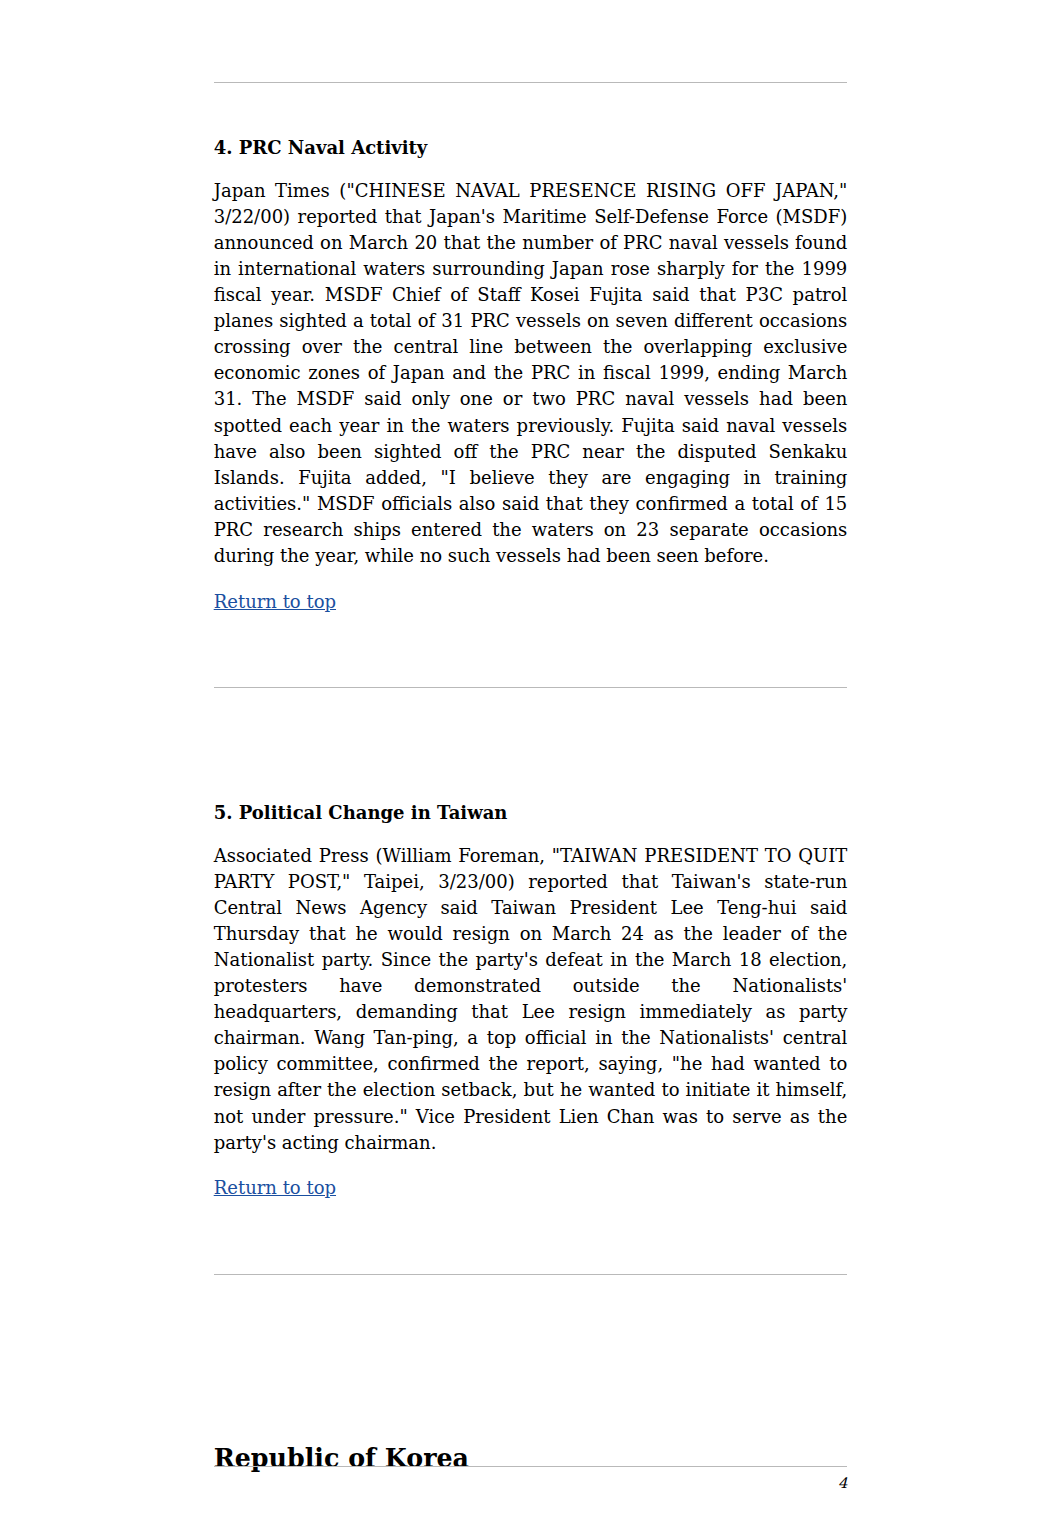4. PRC Naval Activity
Japan Times ("CHINESE NAVAL PRESENCE RISING OFF JAPAN," 3/22/00) reported that Japan's Maritime Self-Defense Force (MSDF) announced on March 20 that the number of PRC naval vessels found in international waters surrounding Japan rose sharply for the 1999 fiscal year. MSDF Chief of Staff Kosei Fujita said that P3C patrol planes sighted a total of 31 PRC vessels on seven different occasions crossing over the central line between the overlapping exclusive economic zones of Japan and the PRC in fiscal 1999, ending March 31. The MSDF said only one or two PRC naval vessels had been spotted each year in the waters previously. Fujita said naval vessels have also been sighted off the PRC near the disputed Senkaku Islands. Fujita added, "I believe they are engaging in training activities." MSDF officials also said that they confirmed a total of 15 PRC research ships entered the waters on 23 separate occasions during the year, while no such vessels had been seen before.
Return to top
5. Political Change in Taiwan
Associated Press (William Foreman, "TAIWAN PRESIDENT TO QUIT PARTY POST," Taipei, 3/23/00) reported that Taiwan's state-run Central News Agency said Taiwan President Lee Teng-hui said Thursday that he would resign on March 24 as the leader of the Nationalist party. Since the party's defeat in the March 18 election, protesters have demonstrated outside the Nationalists' headquarters, demanding that Lee resign immediately as party chairman. Wang Tan-ping, a top official in the Nationalists' central policy committee, confirmed the report, saying, "he had wanted to resign after the election setback, but he wanted to initiate it himself, not under pressure." Vice President Lien Chan was to serve as the party's acting chairman.
Return to top
Republic of Korea
4